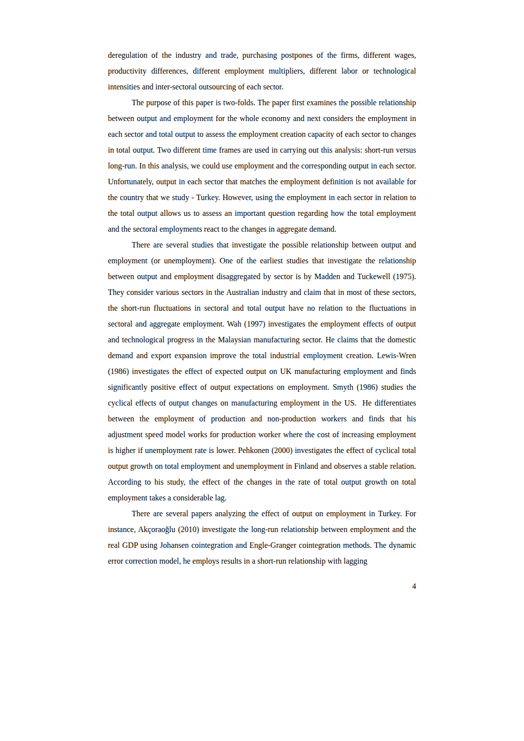deregulation of the industry and trade, purchasing postpones of the firms, different wages, productivity differences, different employment multipliers, different labor or technological intensities and inter-sectoral outsourcing of each sector.
The purpose of this paper is two-folds. The paper first examines the possible relationship between output and employment for the whole economy and next considers the employment in each sector and total output to assess the employment creation capacity of each sector to changes in total output. Two different time frames are used in carrying out this analysis: short-run versus long-run. In this analysis, we could use employment and the corresponding output in each sector. Unfortunately, output in each sector that matches the employment definition is not available for the country that we study - Turkey. However, using the employment in each sector in relation to the total output allows us to assess an important question regarding how the total employment and the sectoral employments react to the changes in aggregate demand.
There are several studies that investigate the possible relationship between output and employment (or unemployment). One of the earliest studies that investigate the relationship between output and employment disaggregated by sector is by Madden and Tuckewell (1975). They consider various sectors in the Australian industry and claim that in most of these sectors, the short-run fluctuations in sectoral and total output have no relation to the fluctuations in sectoral and aggregate employment. Wah (1997) investigates the employment effects of output and technological progress in the Malaysian manufacturing sector. He claims that the domestic demand and export expansion improve the total industrial employment creation. Lewis-Wren (1986) investigates the effect of expected output on UK manufacturing employment and finds significantly positive effect of output expectations on employment. Smyth (1986) studies the cyclical effects of output changes on manufacturing employment in the US. He differentiates between the employment of production and non-production workers and finds that his adjustment speed model works for production worker where the cost of increasing employment is higher if unemployment rate is lower. Pehkonen (2000) investigates the effect of cyclical total output growth on total employment and unemployment in Finland and observes a stable relation. According to his study, the effect of the changes in the rate of total output growth on total employment takes a considerable lag.
There are several papers analyzing the effect of output on employment in Turkey. For instance, Akçoraoğlu (2010) investigate the long-run relationship between employment and the real GDP using Johansen cointegration and Engle-Granger cointegration methods. The dynamic error correction model, he employs results in a short-run relationship with lagging
4